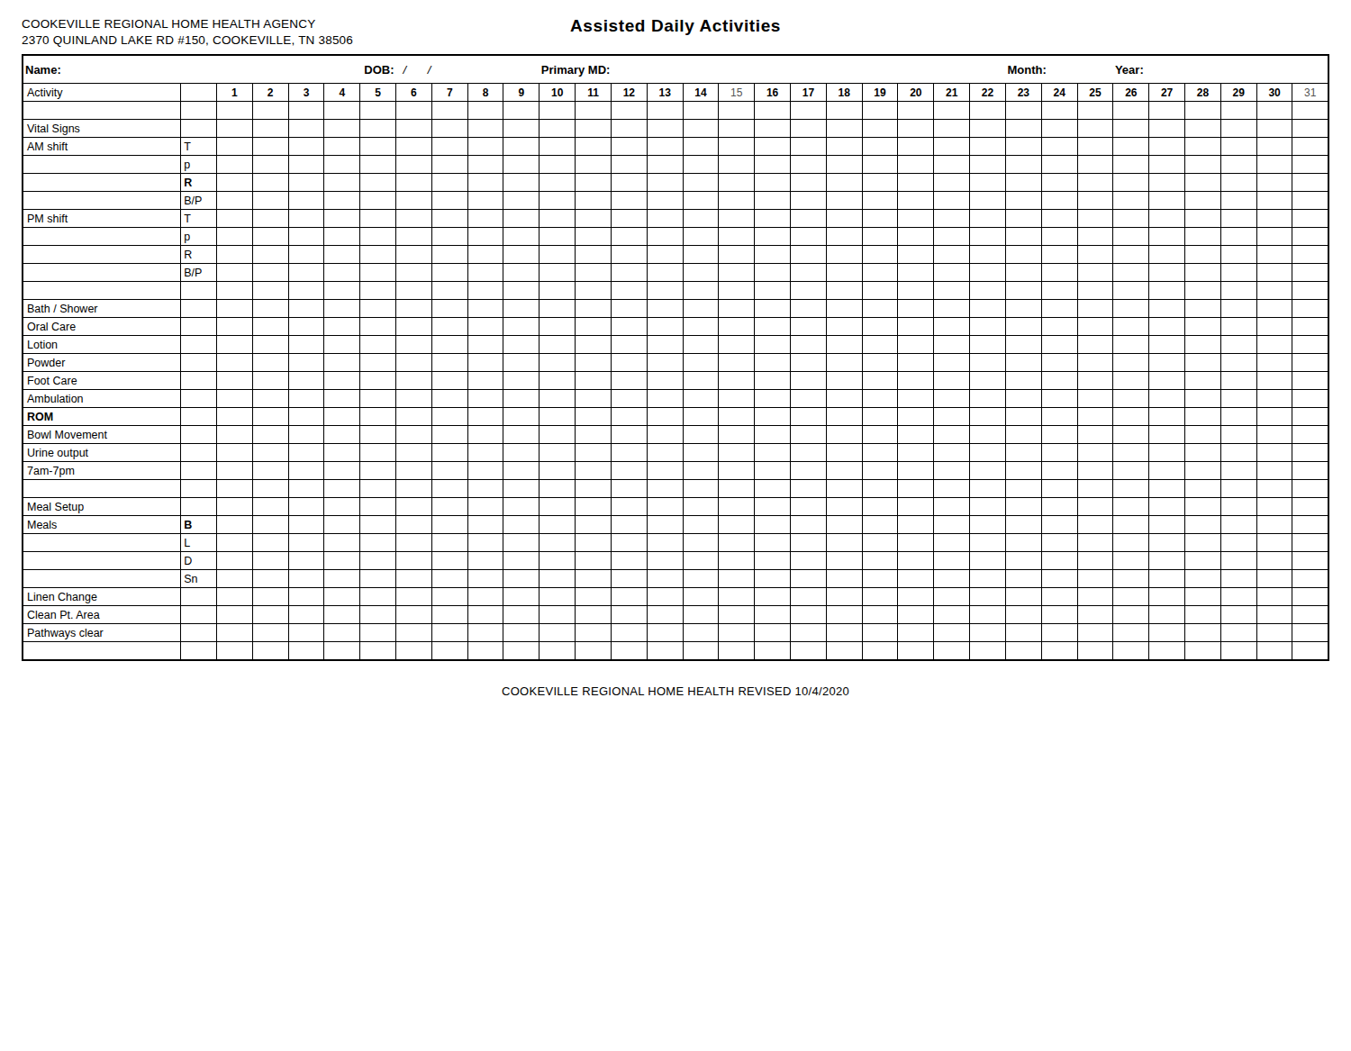Assisted Daily Activities
COOKEVILLE REGIONAL HOME HEALTH AGENCY
2370 QUINLAND LAKE RD #150, COOKEVILLE, TN 38506
| Name: | DOB: | / / | Primary MD: | | Month: | Year: | |
| Activity | | 1 | 2 | 3 | 4 | 5 | 6 | 7 | 8 | 9 | 10 | 11 | 12 | 13 | 14 | 15 | 16 | 17 | 18 | 19 | 20 | 21 | 22 | 23 | 24 | 25 | 26 | 27 | 28 | 29 | 30 | 31 |
| Vital Signs | | | | | | | | | | | | | | | | | | | | | | | | | | | | | | | | |
| AM shift | T | | | | | | | | | | | | | | | | | | | | | | | | | | | | | | | |
| | p | | | | | | | | | | | | | | | | | | | | | | | | | | | | | | | |
| | R | | | | | | | | | | | | | | | | | | | | | | | | | | | | | | | |
| | B/P | | | | | | | | | | | | | | | | | | | | | | | | | | | | | | | |
| PM shift | T | | | | | | | | | | | | | | | | | | | | | | | | | | | | | | | |
| | p | | | | | | | | | | | | | | | | | | | | | | | | | | | | | | | |
| | R | | | | | | | | | | | | | | | | | | | | | | | | | | | | | | | |
| | B/P | | | | | | | | | | | | | | | | | | | | | | | | | | | | | | | |
| Bath / Shower | | | | | | | | | | | | | | | | | | | | | | | | | | | | | | | | |
| Oral Care | | | | | | | | | | | | | | | | | | | | | | | | | | | | | | | | |
| Lotion | | | | | | | | | | | | | | | | | | | | | | | | | | | | | | | | |
| Powder | | | | | | | | | | | | | | | | | | | | | | | | | | | | | | | | |
| Foot Care | | | | | | | | | | | | | | | | | | | | | | | | | | | | | | | | |
| Ambulation | | | | | | | | | | | | | | | | | | | | | | | | | | | | | | | | |
| ROM | | | | | | | | | | | | | | | | | | | | | | | | | | | | | | | | |
| Bowl Movement | | | | | | | | | | | | | | | | | | | | | | | | | | | | | | | | |
| Urine output | | | | | | | | | | | | | | | | | | | | | | | | | | | | | | | | |
| 7am-7pm | | | | | | | | | | | | | | | | | | | | | | | | | | | | | | | | |
| Meal Setup | | | | | | | | | | | | | | | | | | | | | | | | | | | | | | | | |
| Meals | B | | | | | | | | | | | | | | | | | | | | | | | | | | | | | | | |
| | L | | | | | | | | | | | | | | | | | | | | | | | | | | | | | | | |
| | D | | | | | | | | | | | | | | | | | | | | | | | | | | | | | | | |
| | Sn | | | | | | | | | | | | | | | | | | | | | | | | | | | | | | | |
| Linen Change | | | | | | | | | | | | | | | | | | | | | | | | | | | | | | | | |
| Clean Pt. Area | | | | | | | | | | | | | | | | | | | | | | | | | | | | | | | | |
| Pathways clear | | | | | | | | | | | | | | | | | | | | | | | | | | | | | | | | |
COOKEVILLE REGIONAL HOME HEALTH REVISED 10/4/2020